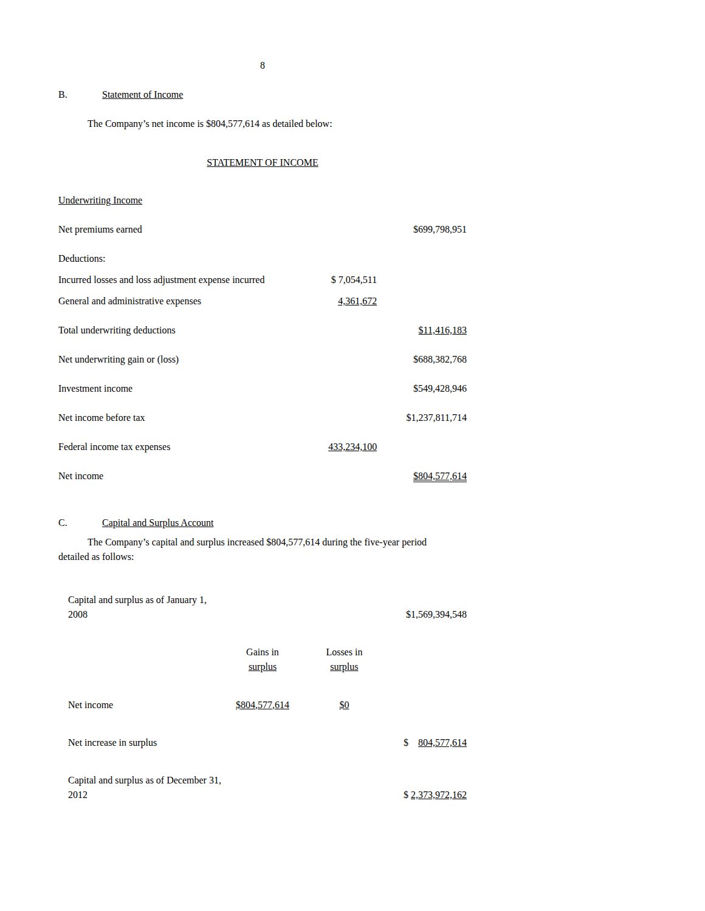8
B.
Statement of Income
The Company’s net income is $804,577,614 as detailed below:
STATEMENT OF INCOME
| Underwriting Income | | |
| Net premiums earned | | $699,798,951 |
| Deductions: | | |
| Incurred losses and loss adjustment expense incurred | $ 7,054,511 | |
| General and administrative expenses | 4,361,672 | |
| Total underwriting deductions | | $11,416,183 |
| Net underwriting gain or (loss) | | $688,382,768 |
| Investment income | | $549,428,946 |
| Net income before tax | | $1,237,811,714 |
| Federal income tax expenses | 433,234,100 | |
| Net income | | $804,577,614 |
C.
Capital and Surplus Account
The Company’s capital and surplus increased $804,577,614 during the five-year period
detailed as follows:
| Capital and surplus as of January 1, 2008 | | | $1,569,394,548 |
| | Gains in surplus | Losses in surplus | |
| Net income | $804,577,614 | $0 | |
| Net increase in surplus | | | $ 804,577,614 |
| Capital and surplus as of December 31, 2012 | | | $ 2,373,972,162 |